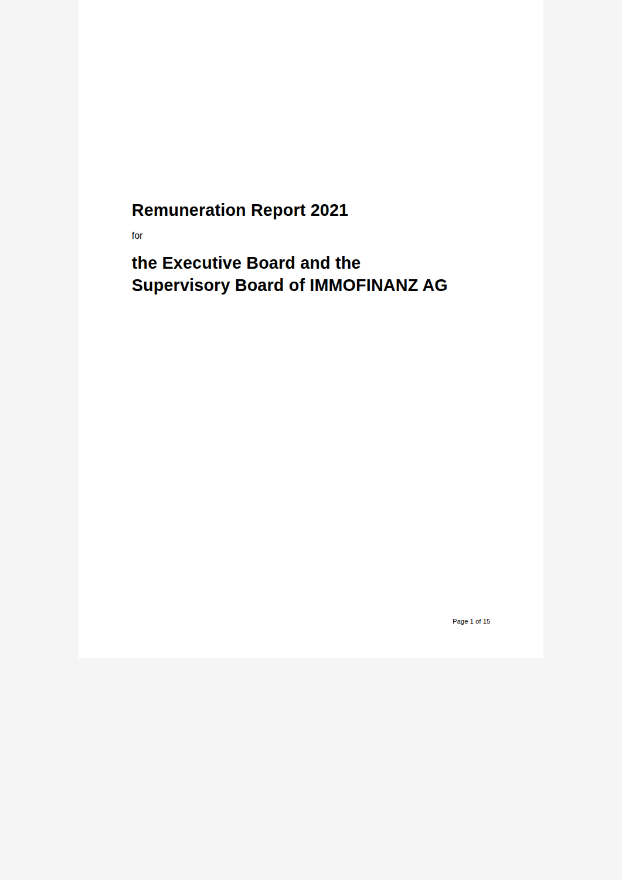Remuneration Report 2021
for
the Executive Board and the Supervisory Board of IMMOFINANZ AG
Page 1 of 15